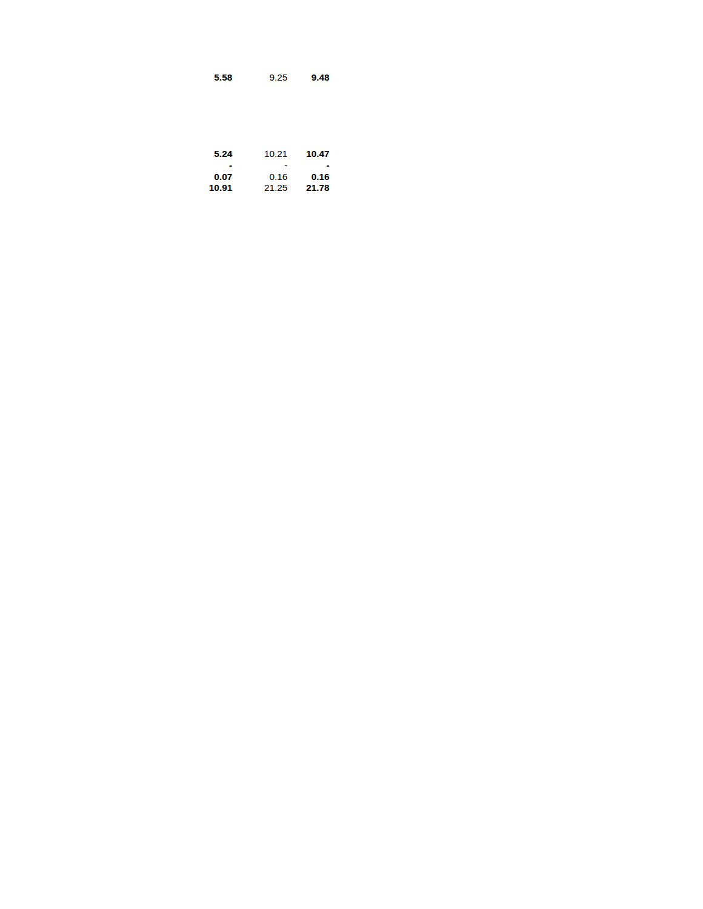| 5.58 | 9.25 | 9.48 |
| 5.24 | 10.21 | 10.47 |
| - | - | - |
| 0.07 | 0.16 | 0.16 |
| 10.91 | 21.25 | 21.78 |